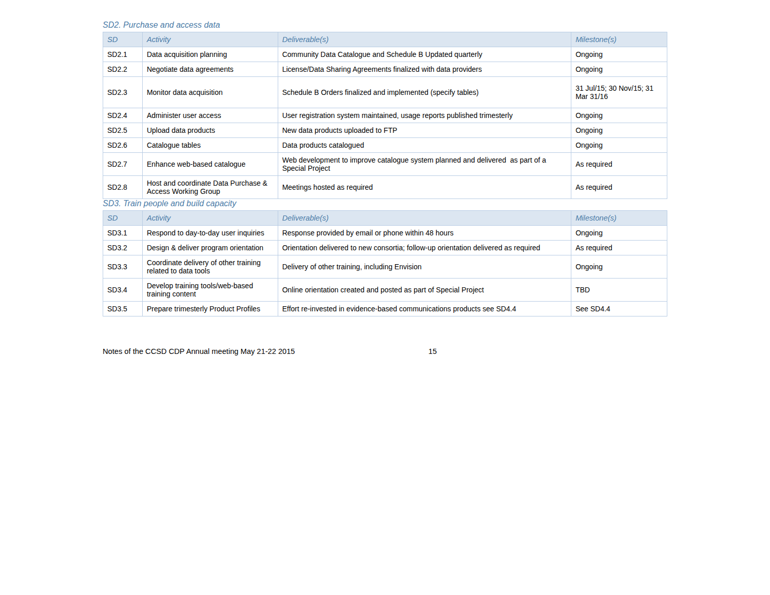SD2. Purchase and access data
| SD | Activity | Deliverable(s) | Milestone(s) |
| --- | --- | --- | --- |
| SD2.1 | Data acquisition planning | Community Data Catalogue and Schedule B Updated quarterly | Ongoing |
| SD2.2 | Negotiate data agreements | License/Data Sharing Agreements finalized with data providers | Ongoing |
| SD2.3 | Monitor data acquisition | Schedule B Orders finalized and implemented (specify tables) | 31 Jul/15; 30 Nov/15; 31 Mar 31/16 |
| SD2.4 | Administer user access | User registration system maintained, usage reports published trimesterly | Ongoing |
| SD2.5 | Upload data products | New data products uploaded to FTP | Ongoing |
| SD2.6 | Catalogue tables | Data products catalogued | Ongoing |
| SD2.7 | Enhance web-based catalogue | Web development to improve catalogue system planned and delivered as part of a Special Project | As required |
| SD2.8 | Host and coordinate Data Purchase & Access Working Group | Meetings hosted as required | As required |
SD3. Train people and build capacity
| SD | Activity | Deliverable(s) | Milestone(s) |
| --- | --- | --- | --- |
| SD3.1 | Respond to day-to-day user inquiries | Response provided by email or phone within 48 hours | Ongoing |
| SD3.2 | Design & deliver program orientation | Orientation delivered to new consortia; follow-up orientation delivered as required | As required |
| SD3.3 | Coordinate delivery of other training related to data tools | Delivery of other training, including Envision | Ongoing |
| SD3.4 | Develop training tools/web-based training content | Online orientation created and posted as part of Special Project | TBD |
| SD3.5 | Prepare trimesterly Product Profiles | Effort re-invested in evidence-based communications products see SD4.4 | See SD4.4 |
Notes of the CCSD CDP Annual meeting May 21-22 2015 15